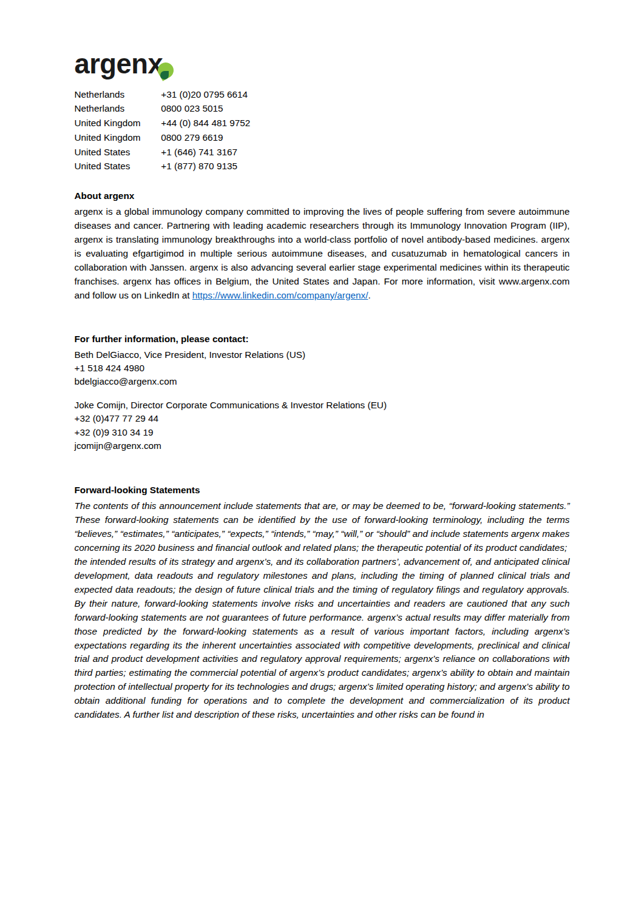argenx
| Netherlands | +31 (0)20 0795 6614 |
| Netherlands | 0800 023 5015 |
| United Kingdom | +44 (0) 844 481 9752 |
| United Kingdom | 0800 279 6619 |
| United States | +1 (646) 741 3167 |
| United States | +1 (877) 870 9135 |
About argenx
argenx is a global immunology company committed to improving the lives of people suffering from severe autoimmune diseases and cancer. Partnering with leading academic researchers through its Immunology Innovation Program (IIP), argenx is translating immunology breakthroughs into a world-class portfolio of novel antibody-based medicines. argenx is evaluating efgartigimod in multiple serious autoimmune diseases, and cusatuzumab in hematological cancers in collaboration with Janssen. argenx is also advancing several earlier stage experimental medicines within its therapeutic franchises. argenx has offices in Belgium, the United States and Japan. For more information, visit www.argenx.com and follow us on LinkedIn at https://www.linkedin.com/company/argenx/.
For further information, please contact:
Beth DelGiacco, Vice President, Investor Relations (US)
+1 518 424 4980
bdelgiacco@argenx.com
Joke Comijn, Director Corporate Communications & Investor Relations (EU)
+32 (0)477 77 29 44
+32 (0)9 310 34 19
jcomijn@argenx.com
Forward-looking Statements
The contents of this announcement include statements that are, or may be deemed to be, “forward-looking statements.” These forward-looking statements can be identified by the use of forward-looking terminology, including the terms “believes,” “estimates,” “anticipates,” “expects,” “intends,” “may,” “will,” or “should” and include statements argenx makes concerning its 2020 business and financial outlook and related plans; the therapeutic potential of its product candidates; the intended results of its strategy and argenx’s, and its collaboration partners’, advancement of, and anticipated clinical development, data readouts and regulatory milestones and plans, including the timing of planned clinical trials and expected data readouts; the design of future clinical trials and the timing of regulatory filings and regulatory approvals. By their nature, forward-looking statements involve risks and uncertainties and readers are cautioned that any such forward-looking statements are not guarantees of future performance. argenx’s actual results may differ materially from those predicted by the forward-looking statements as a result of various important factors, including argenx’s expectations regarding its the inherent uncertainties associated with competitive developments, preclinical and clinical trial and product development activities and regulatory approval requirements; argenx’s reliance on collaborations with third parties; estimating the commercial potential of argenx’s product candidates; argenx’s ability to obtain and maintain protection of intellectual property for its technologies and drugs; argenx’s limited operating history; and argenx’s ability to obtain additional funding for operations and to complete the development and commercialization of its product candidates. A further list and description of these risks, uncertainties and other risks can be found in